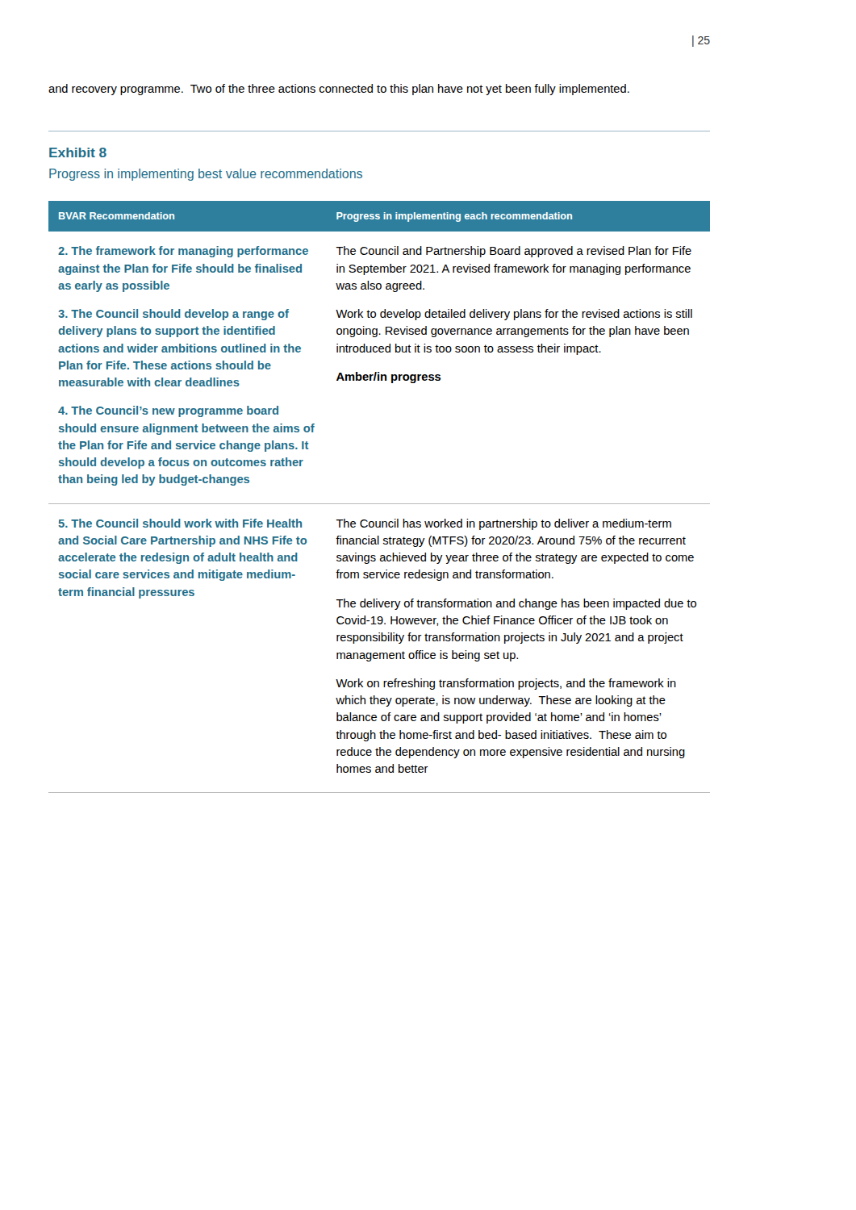| 25
and recovery programme. Two of the three actions connected to this plan have not yet been fully implemented.
Exhibit 8
Progress in implementing best value recommendations
| BVAR Recommendation | Progress in implementing each recommendation |
| --- | --- |
| 2. The framework for managing performance against the Plan for Fife should be finalised as early as possible 3. The Council should develop a range of delivery plans to support the identified actions and wider ambitions outlined in the Plan for Fife. These actions should be measurable with clear deadlines 4. The Council’s new programme board should ensure alignment between the aims of the Plan for Fife and service change plans. It should develop a focus on outcomes rather than being led by budget-changes | The Council and Partnership Board approved a revised Plan for Fife in September 2021. A revised framework for managing performance was also agreed. Work to develop detailed delivery plans for the revised actions is still ongoing. Revised governance arrangements for the plan have been introduced but it is too soon to assess their impact. Amber/in progress |
| 5. The Council should work with Fife Health and Social Care Partnership and NHS Fife to accelerate the redesign of adult health and social care services and mitigate medium-term financial pressures | The Council has worked in partnership to deliver a medium-term financial strategy (MTFS) for 2020/23. Around 75% of the recurrent savings achieved by year three of the strategy are expected to come from service redesign and transformation. The delivery of transformation and change has been impacted due to Covid-19. However, the Chief Finance Officer of the IJB took on responsibility for transformation projects in July 2021 and a project management office is being set up. Work on refreshing transformation projects, and the framework in which they operate, is now underway. These are looking at the balance of care and support provided ‘at home’ and ‘in homes’ through the home-first and bed- based initiatives. These aim to reduce the dependency on more expensive residential and nursing homes and better |